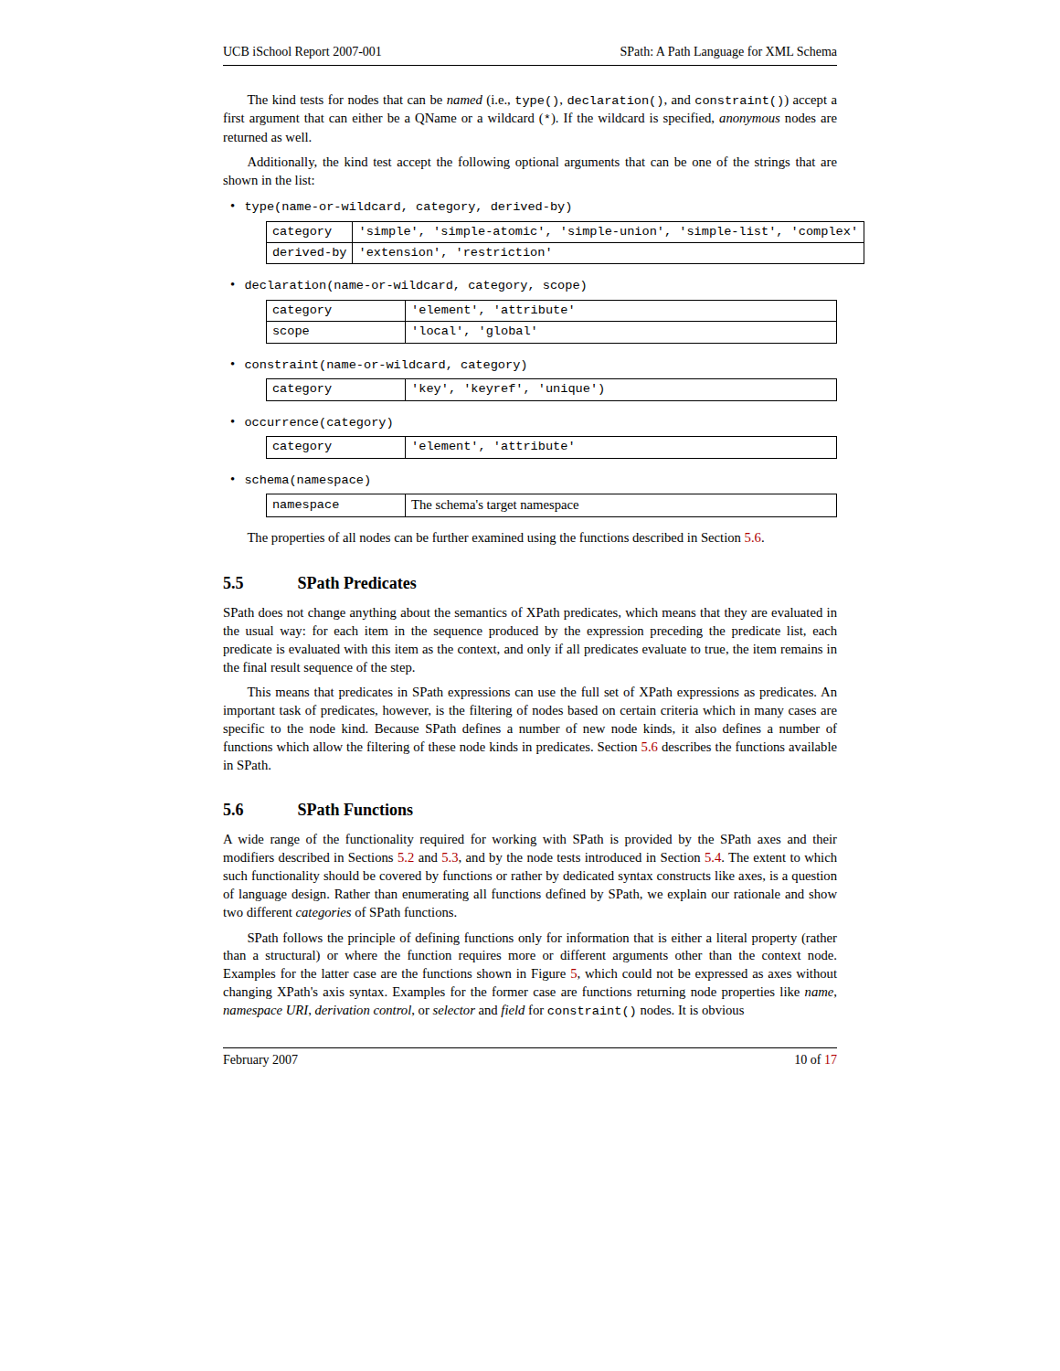UCB iSchool Report 2007-001
SPath: A Path Language for XML Schema
The kind tests for nodes that can be named (i.e., type(), declaration(), and constraint()) accept a first argument that can either be a QName or a wildcard (*). If the wildcard is specified, anonymous nodes are returned as well.
Additionally, the kind test accept the following optional arguments that can be one of the strings that are shown in the list:
type(name-or-wildcard, category, derived-by)
| category | 'simple', 'simple-atomic', 'simple-union', 'simple-list', 'complex' |
| derived-by | 'extension', 'restriction' |
declaration(name-or-wildcard, category, scope)
| category | 'element', 'attribute' |
| scope | 'local', 'global' |
constraint(name-or-wildcard, category)
| category | 'key', 'keyref', 'unique') |
occurrence(category)
| category | 'element', 'attribute' |
schema(namespace)
| namespace | The schema's target namespace |
The properties of all nodes can be further examined using the functions described in Section 5.6.
5.5 SPath Predicates
SPath does not change anything about the semantics of XPath predicates, which means that they are evaluated in the usual way: for each item in the sequence produced by the expression preceding the predicate list, each predicate is evaluated with this item as the context, and only if all predicates evaluate to true, the item remains in the final result sequence of the step.
This means that predicates in SPath expressions can use the full set of XPath expressions as predicates. An important task of predicates, however, is the filtering of nodes based on certain criteria which in many cases are specific to the node kind. Because SPath defines a number of new node kinds, it also defines a number of functions which allow the filtering of these node kinds in predicates. Section 5.6 describes the functions available in SPath.
5.6 SPath Functions
A wide range of the functionality required for working with SPath is provided by the SPath axes and their modifiers described in Sections 5.2 and 5.3, and by the node tests introduced in Section 5.4. The extent to which such functionality should be covered by functions or rather by dedicated syntax constructs like axes, is a question of language design. Rather than enumerating all functions defined by SPath, we explain our rationale and show two different categories of SPath functions.
SPath follows the principle of defining functions only for information that is either a literal property (rather than a structural) or where the function requires more or different arguments other than the context node. Examples for the latter case are the functions shown in Figure 5, which could not be expressed as axes without changing XPath's axis syntax. Examples for the former case are functions returning node properties like name, namespace URI, derivation control, or selector and field for constraint() nodes. It is obvious
February 2007
10 of 17